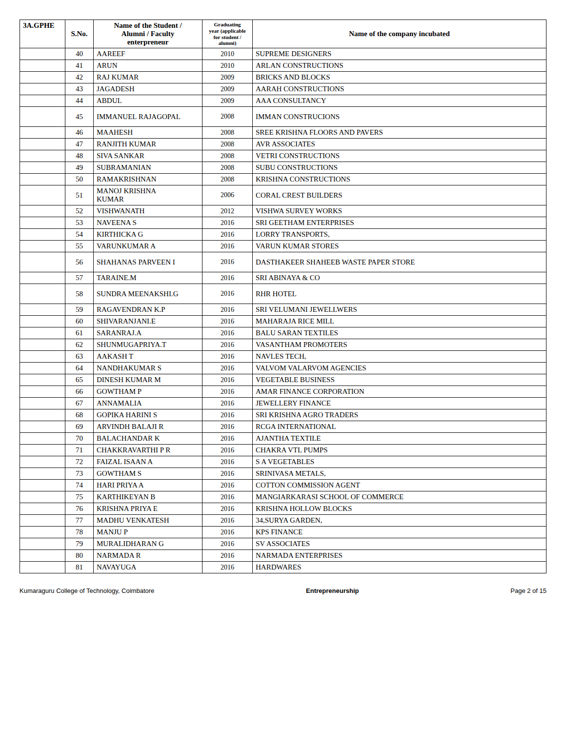| 3A.GPHE | S.No. | Name of the Student / Alumni / Faculty enterpreneur | Graduating year (applicable for student / alumni) | Name of the company incubated |
| --- | --- | --- | --- | --- |
| | 40 | AAREEF | 2010 | SUPREME DESIGNERS |
| | 41 | ARUN | 2010 | ARLAN CONSTRUCTIONS |
| | 42 | RAJ KUMAR | 2009 | BRICKS AND BLOCKS |
| | 43 | JAGADESH | 2009 | AARAH CONSTRUCTIONS |
| | 44 | ABDUL | 2009 | AAA CONSULTANCY |
| | 45 | IMMANUEL RAJAGOPAL | 2008 | IMMAN CONSTRUCIONS |
| | 46 | MAAHESH | 2008 | SREE KRISHNA FLOORS AND PAVERS |
| | 47 | RANJITH KUMAR | 2008 | AVR ASSOCIATES |
| | 48 | SIVA SANKAR | 2008 | VETRI CONSTRUCTIONS |
| | 49 | SUBRAMANIAN | 2008 | SUBU CONSTRUCTIONS |
| | 50 | RAMAKRISHNAN | 2008 | KRISHNA CONSTRUCTIONS |
| | 51 | MANOJ KRISHNA KUMAR | 2006 | CORAL CREST BUILDERS |
| | 52 | VISHWANATH | 2012 | VISHWA SURVEY WORKS |
| | 53 | NAVEENA S | 2016 | SRI GEETHAM ENTERPRISES |
| | 54 | KIRTHICKA G | 2016 | LORRY TRANSPORTS, |
| | 55 | VARUNKUMAR A | 2016 | VARUN KUMAR STORES |
| | 56 | SHAHANAS PARVEEN I | 2016 | DASTHAKEER SHAHEEB WASTE PAPER STORE |
| | 57 | TARAINE.M | 2016 | SRI ABINAYA & CO |
| | 58 | SUNDRA MEENAKSHI.G | 2016 | RHR HOTEL |
| | 59 | RAGAVENDRAN K.P | 2016 | SRI VELUMANI JEWELLWERS |
| | 60 | SHIVARANJANI.E | 2016 | MAHARAJA RICE MILL |
| | 61 | SARANRAJ.A | 2016 | BALU SARAN TEXTILES |
| | 62 | SHUNMUGAPRIYA.T | 2016 | VASANTHAM PROMOTERS |
| | 63 | AAKASH T | 2016 | NAVLES TECH, |
| | 64 | NANDHAKUMAR S | 2016 | VALVOM VALARVOM AGENCIES |
| | 65 | DINESH KUMAR M | 2016 | VEGETABLE BUSINESS |
| | 66 | GOWTHAM P | 2016 | AMAR FINANCE CORPORATION |
| | 67 | ANNAMALIA | 2016 | JEWELLERY FINANCE |
| | 68 | GOPIKA HARINI S | 2016 | SRI KRISHNA AGRO TRADERS |
| | 69 | ARVINDH BALAJI R | 2016 | RCGA INTERNATIONAL |
| | 70 | BALACHANDAR K | 2016 | AJANTHA TEXTILE |
| | 71 | CHAKKRAVARTHI P R | 2016 | CHAKRA VTL PUMPS |
| | 72 | FAIZAL ISAAN A | 2016 | S A VEGETABLES |
| | 73 | GOWTHAM S | 2016 | SRINIVASA METALS, |
| | 74 | HARI PRIYA A | 2016 | COTTON COMMISSION AGENT |
| | 75 | KARTHIKEYAN B | 2016 | MANGIARKARASI SCHOOL OF COMMERCE |
| | 76 | KRISHNA PRIYA E | 2016 | KRISHNA HOLLOW BLOCKS |
| | 77 | MADHU VENKATESH | 2016 | 34,SURYA GARDEN, |
| | 78 | MANJU P | 2016 | KPS FINANCE |
| | 79 | MURALIDHARAN G | 2016 | SV ASSOCIATES |
| | 80 | NARMADA R | 2016 | NARMADA ENTERPRISES |
| | 81 | NAVAYUGA | 2016 | HARDWARES |
Kumaraguru College of Technology, Coimbatore Entrepreneurship Page 2 of 15